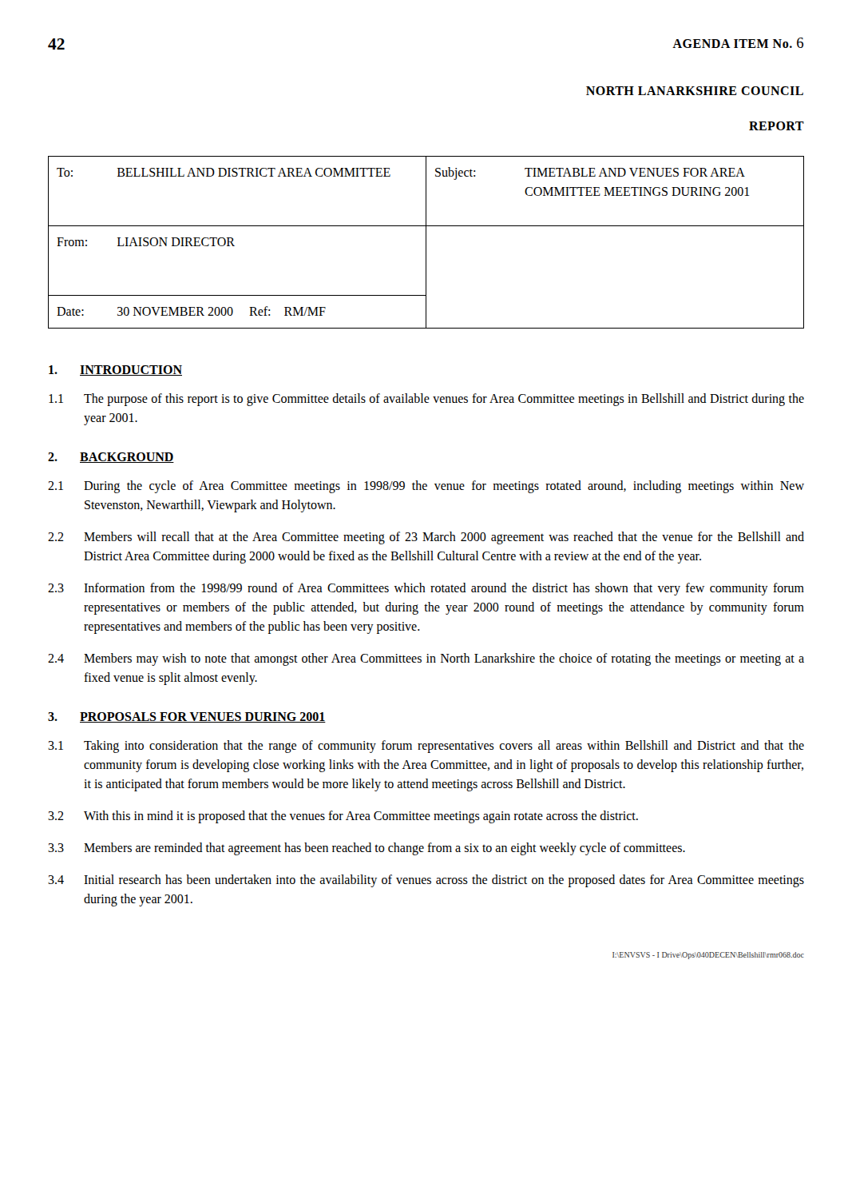42
AGENDA ITEM No. 6
NORTH LANARKSHIRE COUNCIL
REPORT
| To: | BELLSHILL AND DISTRICT AREA COMMITTEE | Subject: | TIMETABLE AND VENUES FOR AREA COMMITTEE MEETINGS DURING 2001 |
| From: | LIAISON DIRECTOR | |
| Date: | 30 NOVEMBER 2000 Ref: RM/MF |
1. INTRODUCTION
1.1
The purpose of this report is to give Committee details of available venues for Area Committee meetings in Bellshill and District during the year 2001.
2. BACKGROUND
2.1
During the cycle of Area Committee meetings in 1998/99 the venue for meetings rotated around, including meetings within New Stevenston, Newarthill, Viewpark and Holytown.
2.2
Members will recall that at the Area Committee meeting of 23 March 2000 agreement was reached that the venue for the Bellshill and District Area Committee during 2000 would be fixed as the Bellshill Cultural Centre with a review at the end of the year.
2.3
Information from the 1998/99 round of Area Committees which rotated around the district has shown that very few community forum representatives or members of the public attended, but during the year 2000 round of meetings the attendance by community forum representatives and members of the public has been very positive.
2.4
Members may wish to note that amongst other Area Committees in North Lanarkshire the choice of rotating the meetings or meeting at a fixed venue is split almost evenly.
3. PROPOSALS FOR VENUES DURING 2001
3.1
Taking into consideration that the range of community forum representatives covers all areas within Bellshill and District and that the community forum is developing close working links with the Area Committee, and in light of proposals to develop this relationship further, it is anticipated that forum members would be more likely to attend meetings across Bellshill and District.
3.2
With this in mind it is proposed that the venues for Area Committee meetings again rotate across the district.
3.3
Members are reminded that agreement has been reached to change from a six to an eight weekly cycle of committees.
3.4
Initial research has been undertaken into the availability of venues across the district on the proposed dates for Area Committee meetings during the year 2001.
I:\ENVSVS - I Drive\Ops\040DECEN\Bellshill\rmr068.doc